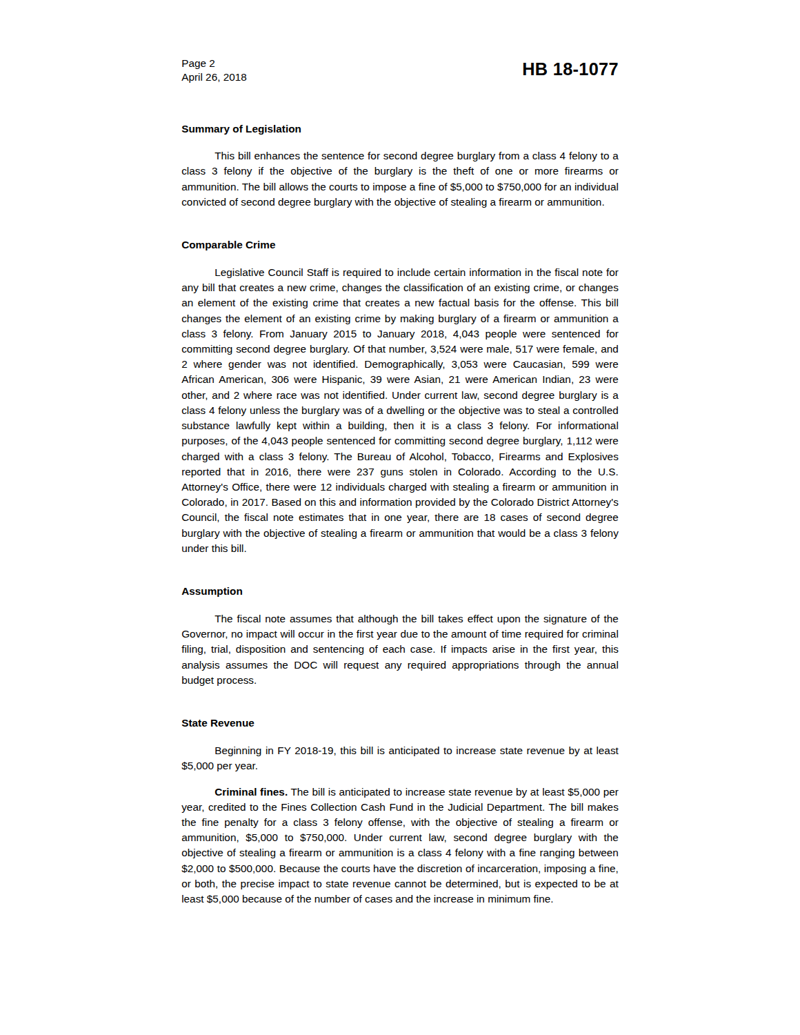Page 2
April 26, 2018
HB 18-1077
Summary of Legislation
This bill enhances the sentence for second degree burglary from a class 4 felony to a class 3 felony if the objective of the burglary is the theft of one or more firearms or ammunition. The bill allows the courts to impose a fine of $5,000 to $750,000 for an individual convicted of second degree burglary with the objective of stealing a firearm or ammunition.
Comparable Crime
Legislative Council Staff is required to include certain information in the fiscal note for any bill that creates a new crime, changes the classification of an existing crime, or changes an element of the existing crime that creates a new factual basis for the offense. This bill changes the element of an existing crime by making burglary of a firearm or ammunition a class 3 felony. From January 2015 to January 2018, 4,043 people were sentenced for committing second degree burglary. Of that number, 3,524 were male, 517 were female, and 2 where gender was not identified. Demographically, 3,053 were Caucasian, 599 were African American, 306 were Hispanic, 39 were Asian, 21 were American Indian, 23 were other, and 2 where race was not identified. Under current law, second degree burglary is a class 4 felony unless the burglary was of a dwelling or the objective was to steal a controlled substance lawfully kept within a building, then it is a class 3 felony. For informational purposes, of the 4,043 people sentenced for committing second degree burglary, 1,112 were charged with a class 3 felony. The Bureau of Alcohol, Tobacco, Firearms and Explosives reported that in 2016, there were 237 guns stolen in Colorado. According to the U.S. Attorney's Office, there were 12 individuals charged with stealing a firearm or ammunition in Colorado, in 2017. Based on this and information provided by the Colorado District Attorney's Council, the fiscal note estimates that in one year, there are 18 cases of second degree burglary with the objective of stealing a firearm or ammunition that would be a class 3 felony under this bill.
Assumption
The fiscal note assumes that although the bill takes effect upon the signature of the Governor, no impact will occur in the first year due to the amount of time required for criminal filing, trial, disposition and sentencing of each case. If impacts arise in the first year, this analysis assumes the DOC will request any required appropriations through the annual budget process.
State Revenue
Beginning in FY 2018-19, this bill is anticipated to increase state revenue by at least $5,000 per year.
Criminal fines. The bill is anticipated to increase state revenue by at least $5,000 per year, credited to the Fines Collection Cash Fund in the Judicial Department. The bill makes the fine penalty for a class 3 felony offense, with the objective of stealing a firearm or ammunition, $5,000 to $750,000. Under current law, second degree burglary with the objective of stealing a firearm or ammunition is a class 4 felony with a fine ranging between $2,000 to $500,000. Because the courts have the discretion of incarceration, imposing a fine, or both, the precise impact to state revenue cannot be determined, but is expected to be at least $5,000 because of the number of cases and the increase in minimum fine.